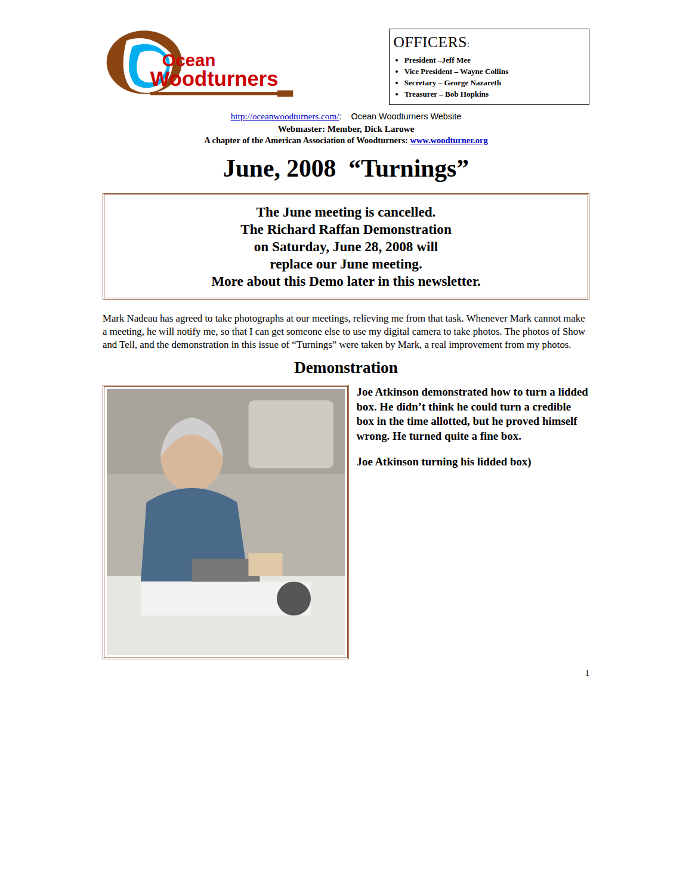OFFICERS:
President –Jeff Mee
Vice President – Wayne Collins
Secretary – George Nazareth
Treasurer – Bob Hopkins
http://oceanwoodturners.com/: Ocean Woodturners Website
Webmaster: Member, Dick Larowe
A chapter of the American Association of Woodturners: www.woodturner.org
June, 2008 “Turnings”
The June meeting is cancelled.
The Richard Raffan Demonstration
on Saturday, June 28, 2008 will
replace our June meeting.
More about this Demo later in this newsletter.
Mark Nadeau has agreed to take photographs at our meetings, relieving me from that task. Whenever Mark cannot make a meeting, he will notify me, so that I can get someone else to use my digital camera to take photos. The photos of Show and Tell, and the demonstration in this issue of “Turnings” were taken by Mark, a real improvement from my photos.
Demonstration
Joe Atkinson demonstrated how to turn a lidded box. He didn’t think he could turn a credible box in the time allotted, but he proved himself wrong. He turned quite a fine box.
Joe Atkinson turning his lidded box)
1